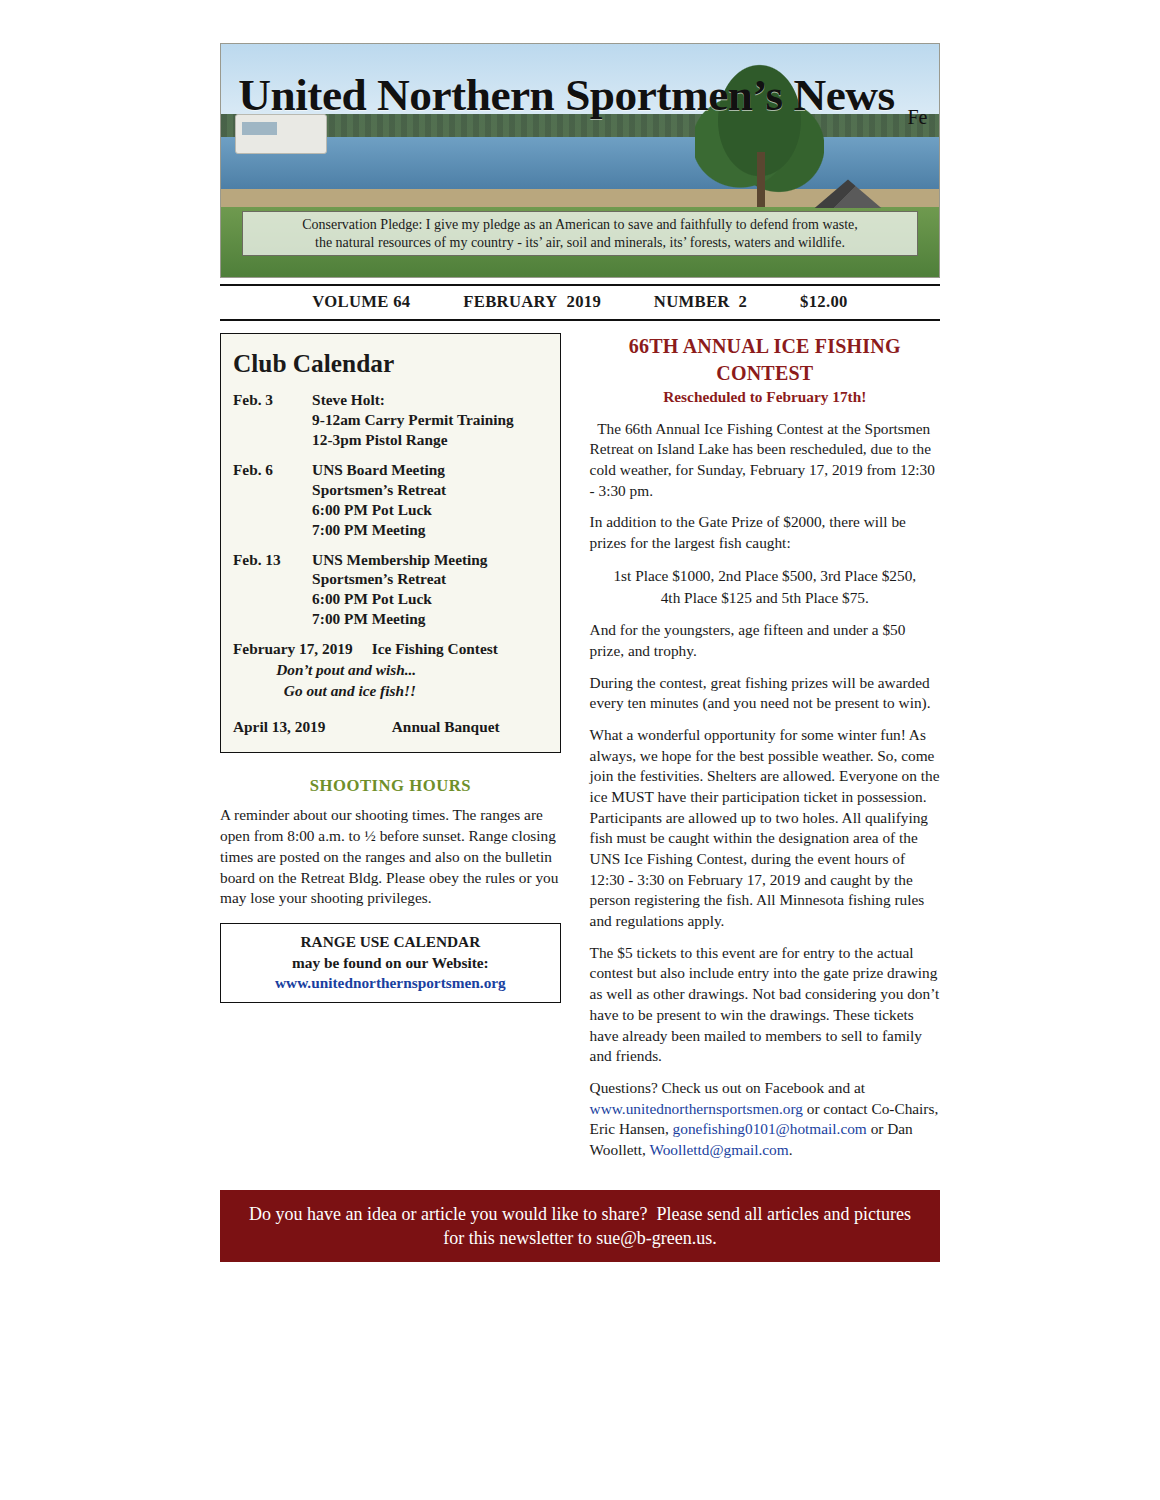United Northern Sportmen’s News
Fe
Conservation Pledge: I give my pledge as an American to save and faithfully to defend from waste,
the natural resources of my country - its’ air, soil and minerals, its’ forests, waters and wildlife.
VOLUME 64 FEBRUARY 2019 NUMBER 2 $12.00
Club Calendar
Feb. 3
Steve Holt:
9-12am Carry Permit Training
12-3pm Pistol Range
Feb. 6
UNS Board Meeting
Sportsmen’s Retreat
6:00 PM Pot Luck
7:00 PM Meeting
Feb. 13
UNS Membership Meeting
Sportsmen’s Retreat
6:00 PM Pot Luck
7:00 PM Meeting
February 17, 2019 Ice Fishing Contest Don’t pout and wish...
Go out and ice fish!!
April 13, 2019
Annual Banquet
SHOOTING HOURS
A reminder about our shooting times. The ranges are open from 8:00 a.m. to ½ before sunset. Range closing times are posted on the ranges and also on the bulletin board on the Retreat Bldg. Please obey the rules or you may lose your shooting privileges.
RANGE USE CALENDAR may be found on our Website: www.unitednorthernsportsmen.org
66TH ANNUAL ICE FISHING CONTEST
Rescheduled to February 17th!
The 66th Annual Ice Fishing Contest at the Sportsmen Retreat on Island Lake has been rescheduled, due to the cold weather, for Sunday, February 17, 2019 from 12:30 - 3:30 pm.
In addition to the Gate Prize of $2000, there will be prizes for the largest fish caught:
1st Place $1000, 2nd Place $500, 3rd Place $250,
4th Place $125 and 5th Place $75.
And for the youngsters, age fifteen and under a $50 prize, and trophy.
During the contest, great fishing prizes will be awarded every ten minutes (and you need not be present to win).
What a wonderful opportunity for some winter fun! As always, we hope for the best possible weather. So, come join the festivities. Shelters are allowed. Everyone on the ice MUST have their participation ticket in possession. Participants are allowed up to two holes. All qualifying fish must be caught within the designation area of the UNS Ice Fishing Contest, during the event hours of 12:30 - 3:30 on February 17, 2019 and caught by the person registering the fish. All Minnesota fishing rules and regulations apply.
The $5 tickets to this event are for entry to the actual contest but also include entry into the gate prize drawing as well as other drawings. Not bad considering you don’t have to be present to win the drawings. These tickets have already been mailed to members to sell to family and friends.
Questions? Check us out on Facebook and at www.unitednorthernsportsmen.org or contact Co-Chairs, Eric Hansen, gonefishing0101@hotmail.com or Dan Woollett, Woollettd@gmail.com.
Do you have an idea or article you would like to share? Please send all articles and pictures for this newsletter to sue@b-green.us.